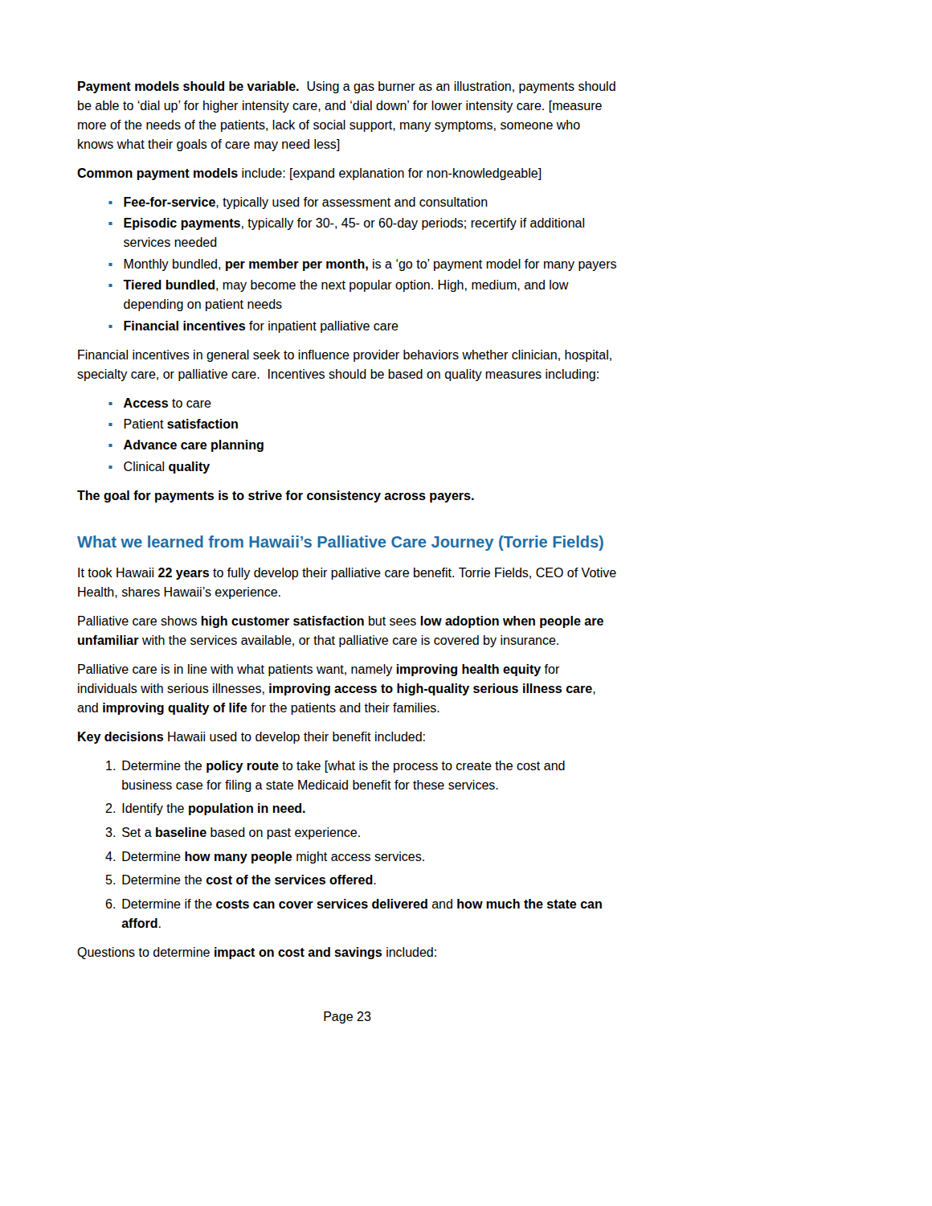Payment models should be variable. Using a gas burner as an illustration, payments should be able to ‘dial up’ for higher intensity care, and ‘dial down’ for lower intensity care. [measure more of the needs of the patients, lack of social support, many symptoms, someone who knows what their goals of care may need less]
Common payment models include: [expand explanation for non-knowledgeable]
Fee-for-service, typically used for assessment and consultation
Episodic payments, typically for 30-, 45- or 60-day periods; recertify if additional services needed
Monthly bundled, per member per month, is a ‘go to’ payment model for many payers
Tiered bundled, may become the next popular option. High, medium, and low depending on patient needs
Financial incentives for inpatient palliative care
Financial incentives in general seek to influence provider behaviors whether clinician, hospital, specialty care, or palliative care. Incentives should be based on quality measures including:
Access to care
Patient satisfaction
Advance care planning
Clinical quality
The goal for payments is to strive for consistency across payers.
What we learned from Hawaii’s Palliative Care Journey (Torrie Fields)
It took Hawaii 22 years to fully develop their palliative care benefit. Torrie Fields, CEO of Votive Health, shares Hawaii’s experience.
Palliative care shows high customer satisfaction but sees low adoption when people are unfamiliar with the services available, or that palliative care is covered by insurance.
Palliative care is in line with what patients want, namely improving health equity for individuals with serious illnesses, improving access to high-quality serious illness care, and improving quality of life for the patients and their families.
Key decisions Hawaii used to develop their benefit included:
Determine the policy route to take [what is the process to create the cost and business case for filing a state Medicaid benefit for these services.
Identify the population in need.
Set a baseline based on past experience.
Determine how many people might access services.
Determine the cost of the services offered.
Determine if the costs can cover services delivered and how much the state can afford.
Questions to determine impact on cost and savings included:
Page 23